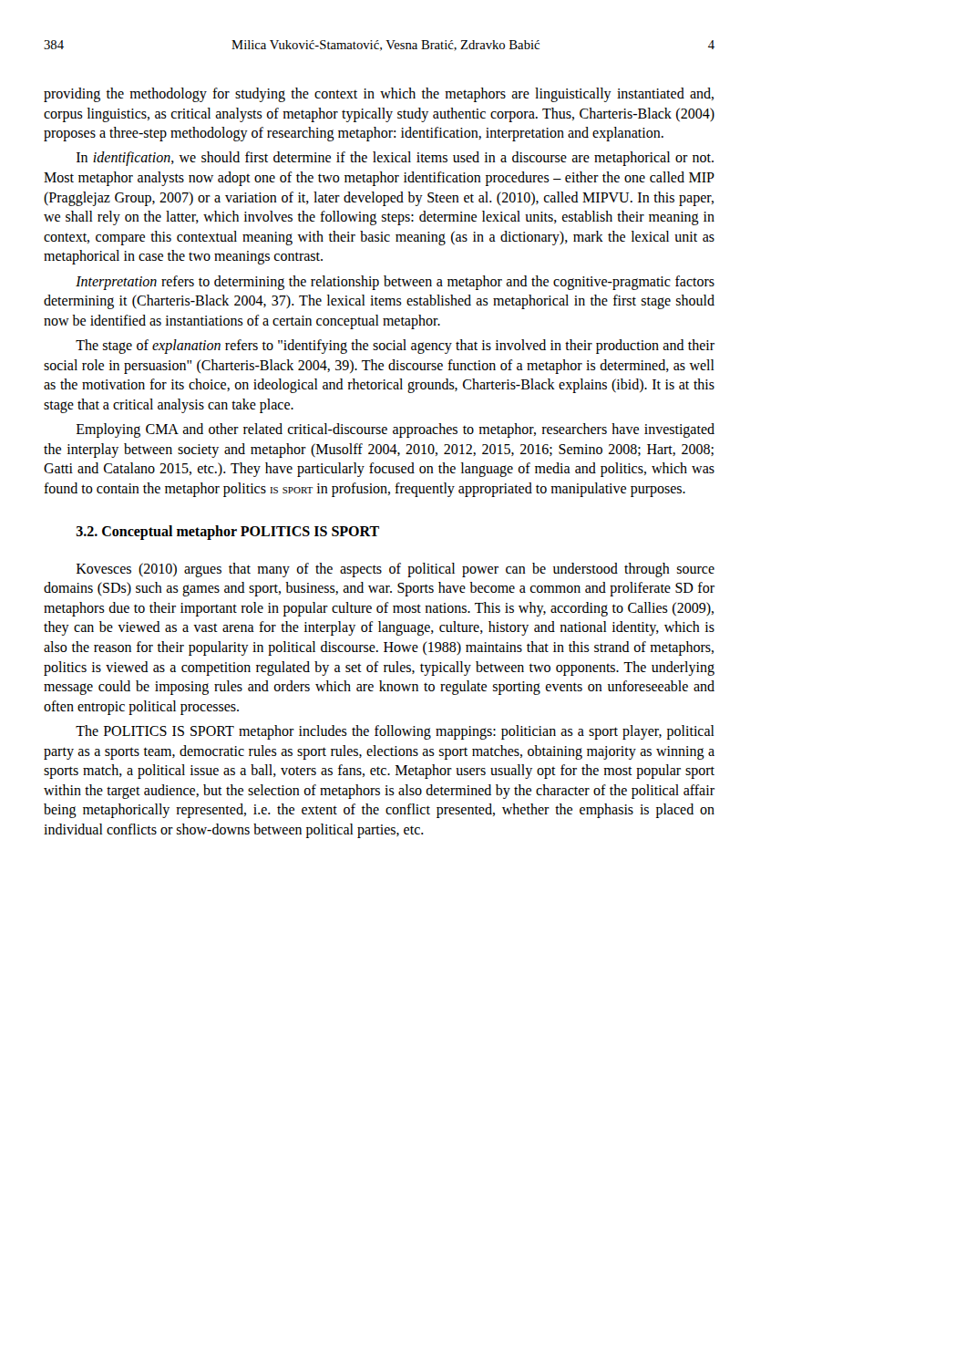384 Milica Vuković-Stamatović, Vesna Bratić, Zdravko Babić 4
providing the methodology for studying the context in which the metaphors are linguistically instantiated and, corpus linguistics, as critical analysts of metaphor typically study authentic corpora. Thus, Charteris-Black (2004) proposes a three-step methodology of researching metaphor: identification, interpretation and explanation.
In identification, we should first determine if the lexical items used in a discourse are metaphorical or not. Most metaphor analysts now adopt one of the two metaphor identification procedures – either the one called MIP (Pragglejaz Group, 2007) or a variation of it, later developed by Steen et al. (2010), called MIPVU. In this paper, we shall rely on the latter, which involves the following steps: determine lexical units, establish their meaning in context, compare this contextual meaning with their basic meaning (as in a dictionary), mark the lexical unit as metaphorical in case the two meanings contrast.
Interpretation refers to determining the relationship between a metaphor and the cognitive-pragmatic factors determining it (Charteris-Black 2004, 37). The lexical items established as metaphorical in the first stage should now be identified as instantiations of a certain conceptual metaphor.
The stage of explanation refers to "identifying the social agency that is involved in their production and their social role in persuasion" (Charteris-Black 2004, 39). The discourse function of a metaphor is determined, as well as the motivation for its choice, on ideological and rhetorical grounds, Charteris-Black explains (ibid). It is at this stage that a critical analysis can take place.
Employing CMA and other related critical-discourse approaches to metaphor, researchers have investigated the interplay between society and metaphor (Musolff 2004, 2010, 2012, 2015, 2016; Semino 2008; Hart, 2008; Gatti and Catalano 2015, etc.). They have particularly focused on the language of media and politics, which was found to contain the metaphor politics is sport in profusion, frequently appropriated to manipulative purposes.
3.2. Conceptual metaphor POLITICS IS SPORT
Kovesces (2010) argues that many of the aspects of political power can be understood through source domains (SDs) such as games and sport, business, and war. Sports have become a common and proliferate SD for metaphors due to their important role in popular culture of most nations. This is why, according to Callies (2009), they can be viewed as a vast arena for the interplay of language, culture, history and national identity, which is also the reason for their popularity in political discourse. Howe (1988) maintains that in this strand of metaphors, politics is viewed as a competition regulated by a set of rules, typically between two opponents. The underlying message could be imposing rules and orders which are known to regulate sporting events on unforeseeable and often entropic political processes.
The POLITICS IS SPORT metaphor includes the following mappings: politician as a sport player, political party as a sports team, democratic rules as sport rules, elections as sport matches, obtaining majority as winning a sports match, a political issue as a ball, voters as fans, etc. Metaphor users usually opt for the most popular sport within the target audience, but the selection of metaphors is also determined by the character of the political affair being metaphorically represented, i.e. the extent of the conflict presented, whether the emphasis is placed on individual conflicts or show-downs between political parties, etc.